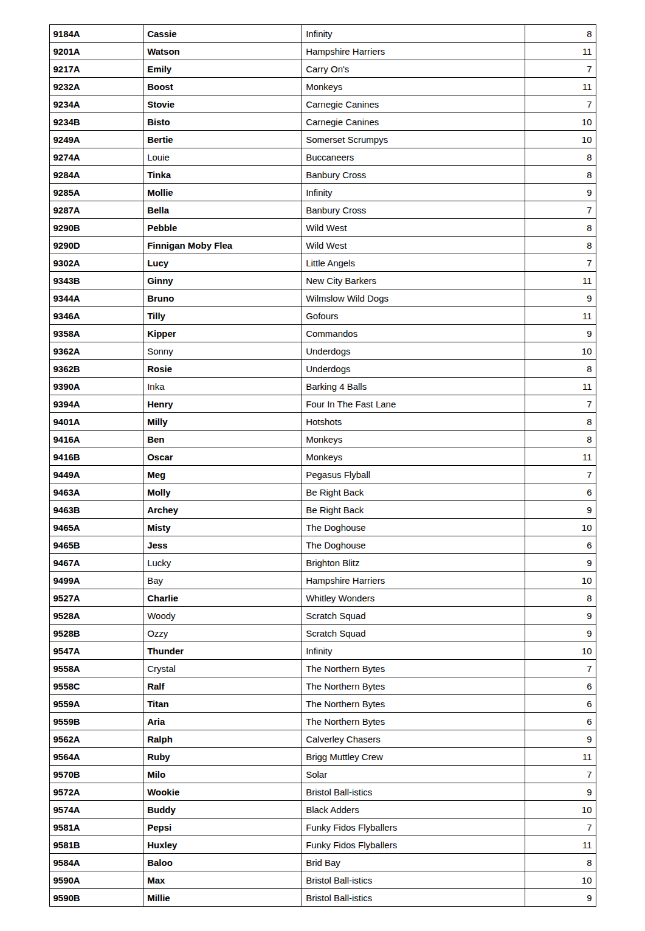| 9184A | Cassie | Infinity | 8 |
| 9201A | Watson | Hampshire Harriers | 11 |
| 9217A | Emily | Carry On's | 7 |
| 9232A | Boost | Monkeys | 11 |
| 9234A | Stovie | Carnegie Canines | 7 |
| 9234B | Bisto | Carnegie Canines | 10 |
| 9249A | Bertie | Somerset Scrumpys | 10 |
| 9274A | Louie | Buccaneers | 8 |
| 9284A | Tinka | Banbury Cross | 8 |
| 9285A | Mollie | Infinity | 9 |
| 9287A | Bella | Banbury Cross | 7 |
| 9290B | Pebble | Wild West | 8 |
| 9290D | Finnigan Moby Flea | Wild West | 8 |
| 9302A | Lucy | Little Angels | 7 |
| 9343B | Ginny | New City Barkers | 11 |
| 9344A | Bruno | Wilmslow Wild Dogs | 9 |
| 9346A | Tilly | Gofours | 11 |
| 9358A | Kipper | Commandos | 9 |
| 9362A | Sonny | Underdogs | 10 |
| 9362B | Rosie | Underdogs | 8 |
| 9390A | Inka | Barking 4 Balls | 11 |
| 9394A | Henry | Four In The Fast Lane | 7 |
| 9401A | Milly | Hotshots | 8 |
| 9416A | Ben | Monkeys | 8 |
| 9416B | Oscar | Monkeys | 11 |
| 9449A | Meg | Pegasus Flyball | 7 |
| 9463A | Molly | Be Right Back | 6 |
| 9463B | Archey | Be Right Back | 9 |
| 9465A | Misty | The Doghouse | 10 |
| 9465B | Jess | The Doghouse | 6 |
| 9467A | Lucky | Brighton Blitz | 9 |
| 9499A | Bay | Hampshire Harriers | 10 |
| 9527A | Charlie | Whitley Wonders | 8 |
| 9528A | Woody | Scratch Squad | 9 |
| 9528B | Ozzy | Scratch Squad | 9 |
| 9547A | Thunder | Infinity | 10 |
| 9558A | Crystal | The Northern Bytes | 7 |
| 9558C | Ralf | The Northern Bytes | 6 |
| 9559A | Titan | The Northern Bytes | 6 |
| 9559B | Aria | The Northern Bytes | 6 |
| 9562A | Ralph | Calverley Chasers | 9 |
| 9564A | Ruby | Brigg Muttley Crew | 11 |
| 9570B | Milo | Solar | 7 |
| 9572A | Wookie | Bristol Ball-istics | 9 |
| 9574A | Buddy | Black Adders | 10 |
| 9581A | Pepsi | Funky Fidos Flyballers | 7 |
| 9581B | Huxley | Funky Fidos Flyballers | 11 |
| 9584A | Baloo | Brid Bay | 8 |
| 9590A | Max | Bristol Ball-istics | 10 |
| 9590B | Millie | Bristol Ball-istics | 9 |